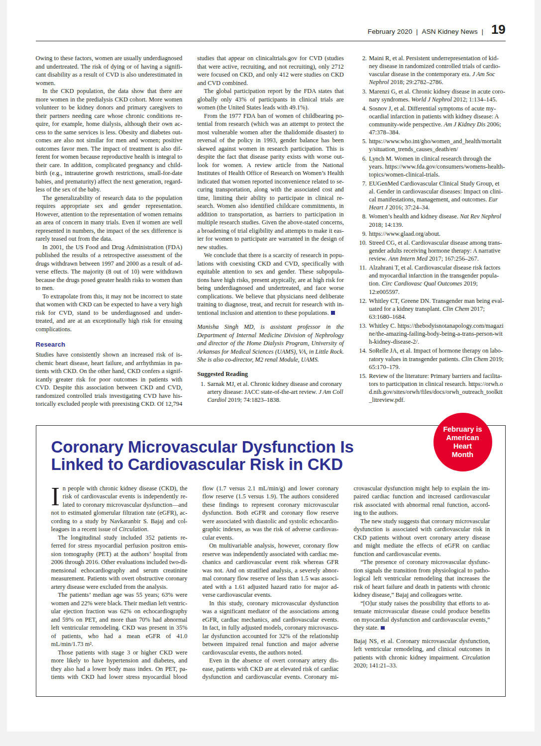February 2020 | ASN Kidney News | 19
Owing to these factors, women are usually underdiagnosed and undertreated. The risk of dying or of having a significant disability as a result of CVD is also underestimated in women.
In the CKD population, the data show that there are more women in the predialysis CKD cohort. More women volunteer to be kidney donors and primary caregivers to their partners needing care whose chronic conditions require, for example, home dialysis, although their own access to the same services is less. Obesity and diabetes outcomes are also not similar for men and women; positive outcomes favor men. The impact of treatment is also different for women because reproductive health is integral to their care. In addition, complicated pregnancy and childbirth (e.g., intrauterine growth restrictions, small-for-date babies, and prematurity) affect the next generation, regardless of the sex of the baby.
The generalizability of research data to the population requires appropriate sex and gender representation. However, attention to the representation of women remains an area of concern in many trials. Even if women are well represented in numbers, the impact of the sex difference is rarely teased out from the data.
In 2001, the US Food and Drug Administration (FDA) published the results of a retrospective assessment of the drugs withdrawn between 1997 and 2000 as a result of adverse effects. The majority (8 out of 10) were withdrawn because the drugs posed greater health risks to women than to men.
To extrapolate from this, it may not be incorrect to state that women with CKD can be expected to have a very high risk for CVD, stand to be underdiagnosed and undertreated, and are at an exceptionally high risk for ensuing complications.
Research
Studies have consistently shown an increased risk of ischemic heart disease, heart failure, and arrhythmias in patients with CKD. On the other hand, CKD confers a significantly greater risk for poor outcomes in patients with CVD. Despite this association between CKD and CVD, randomized controlled trials investigating CVD have historically excluded people with preexisting CKD. Of 12,794 studies that appear on clinicaltrials.gov for CVD (studies that were active, recruiting, and not recruiting), only 2712 were focused on CKD, and only 412 were studies on CKD and CVD combined.
The global participation report by the FDA states that globally only 43% of participants in clinical trials are women (the United States leads with 49.1%).
From the 1977 FDA ban of women of childbearing potential from research (which was an attempt to protect the most vulnerable women after the thalidomide disaster) to reversal of the policy in 1993, gender balance has been skewed against women in research participation. This is despite the fact that disease parity exists with worse outlook for women. A review article from the National Institutes of Health Office of Research on Women’s Health indicated that women reported inconvenience related to securing transportation, along with the associated cost and time, limiting their ability to participate in clinical research. Women also identified childcare commitments, in addition to transportation, as barriers to participation in multiple research studies. Given the above-stated concerns, a broadening of trial eligibility and attempts to make it easier for women to participate are warranted in the design of new studies.
We conclude that there is a scarcity of research in populations with coexisting CKD and CVD, specifically with equitable attention to sex and gender. These subpopulations have high risks, present atypically, are at high risk for being underdiagnosed and undertreated, and face worse complications. We believe that physicians need deliberate training to diagnose, treat, and recruit for research with intentional inclusion and attention to these populations.
Manisha Singh MD, is assistant professor in the Department of Internal Medicine Division of Nephrology and director of the Home Dialysis Program, University of Arkansas for Medical Sciences (UAMS), VA, in Little Rock. She is also co-director, M2 renal Module, UAMS.
Suggested Reading
Sarnak MJ, et al. Chronic kidney disease and coronary artery disease: JACC state-of-the-art review. J Am Coll Cardiol 2019; 74:1823–1838.
Maini R, et al. Persistent underrepresentation of kidney disease in randomized controlled trials of cardiovascular disease in the contemporary era. J Am Soc Nephrol 2018; 29:2782–2786.
Marenzi G, et al. Chronic kidney disease in acute coronary syndromes. World J Nephrol 2012; 1:134–145.
Sosnov J, et al. Differential symptoms of acute myocardial infarction in patients with kidney disease: A community-wide perspective. Am J Kidney Dis 2006; 47:378–384.
https://www.who.int/gho/women_and_health/mortality/situation_trends_causes_death/en/
Lynch M. Women in clinical research through the years. https://www.fda.gov/consumers/womens-health-topics/women-clinical-trials.
EUGenMed Cardiovascular Clinical Study Group, et al. Gender in cardiovascular diseases: Impact on clinical manifestations, management, and outcomes. Eur Heart J 2016; 37:24–34.
Women’s health and kidney disease. Nat Rev Nephrol 2018; 14:139.
https://www.glaad.org/about.
Streed CG, et al. Cardiovascular disease among transgender adults receiving hormone therapy: A narrative review. Ann Intern Med 2017; 167:256–267.
Alzahrani T, et al. Cardiovascular disease risk factors and myocardial infarction in the transgender population. Circ Cardiovasc Qual Outcomes 2019; 12:e005597.
Whitley CT, Greene DN. Transgender man being evaluated for a kidney transplant. Clin Chem 2017; 63:1680–1684.
Whitley C. https://thebodyisnotanapology.com/magazine/the-amazing-failing-body-being-a-trans-person-with-kidney-disease-2/.
SoRelle JA, et al. Impact of hormone therapy on laboratory values in transgender patients. Clin Chem 2019; 65:170–179.
Review of the literature: Primary barriers and facilitators to participation in clinical research. https://orwh.od.nih.gov/sites/orwh/files/docs/orwh_outreach_toolkit_litreview.pdf.
February is
American Heart
Month
Coronary Microvascular Dysfunction Is Linked to Cardiovascular Risk in CKD
In people with chronic kidney disease (CKD), the risk of cardiovascular events is independently related to coronary microvascular dysfunction—and not to estimated glomerular filtration rate (eGFR), according to a study by Navkaranbir S. Bajaj and colleagues in a recent issue of Circulation.
The longitudinal study included 352 patients referred for stress myocardial perfusion positron emission tomography (PET) at the authors’ hospital from 2006 through 2016. Other evaluations included two-dimensional echocardiography and serum creatinine measurement. Patients with overt obstructive coronary artery disease were excluded from the analysis.
The patients’ median age was 55 years; 63% were women and 22% were black. Their median left ventricular ejection fraction was 62% on echocardiography and 59% on PET, and more than 70% had abnormal left ventricular remodeling. CKD was present in 35% of patients, who had a mean eGFR of 41.0 mL/min/1.73 m².
Those patients with stage 3 or higher CKD were more likely to have hypertension and diabetes, and they also had a lower body mass index. On PET, patients with CKD had lower stress myocardial blood flow (1.7 versus 2.1 mL/min/g) and lower coronary flow reserve (1.5 versus 1.9). The authors considered these findings to represent coronary microvascular dysfunction. Both eGFR and coronary flow reserve were associated with diastolic and systolic echocardiographic indexes, as was the risk of adverse cardiovascular events.
On multivariable analysis, however, coronary flow reserve was independently associated with cardiac mechanics and cardiovascular event risk whereas GFR was not. And on stratified analysis, a severely abnormal coronary flow reserve of less than 1.5 was associated with a 1.61 adjusted hazard ratio for major adverse cardiovascular events.
In this study, coronary microvascular dysfunction was a significant mediator of the associations among eGFR, cardiac mechanics, and cardiovascular events. In fact, in fully adjusted models, coronary microvascular dysfunction accounted for 32% of the relationship between impaired renal function and major adverse cardiovascular events, the authors noted.
Even in the absence of overt coronary artery disease, patients with CKD are at elevated risk of cardiac dysfunction and cardiovascular events. Coronary microvascular dysfunction might help to explain the impaired cardiac function and increased cardiovascular risk associated with abnormal renal function, according to the authors.
The new study suggests that coronary microvascular dysfunction is associated with cardiovascular risk in CKD patients without overt coronary artery disease and might mediate the effects of eGFR on cardiac function and cardiovascular events.
“The presence of coronary microvascular dysfunction signals the transition from physiological to pathological left ventricular remodeling that increases the risk of heart failure and death in patients with chronic kidney disease,” Bajaj and colleagues write.
“[O]ur study raises the possibility that efforts to attenuate microvascular disease could produce benefits on myocardial dysfunction and cardiovascular events,” they state.
Bajaj NS, et al. Coronary microvascular dysfunction, left ventricular remodeling, and clinical outcomes in patients with chronic kidney impairment. Circulation 2020; 141:21–33.